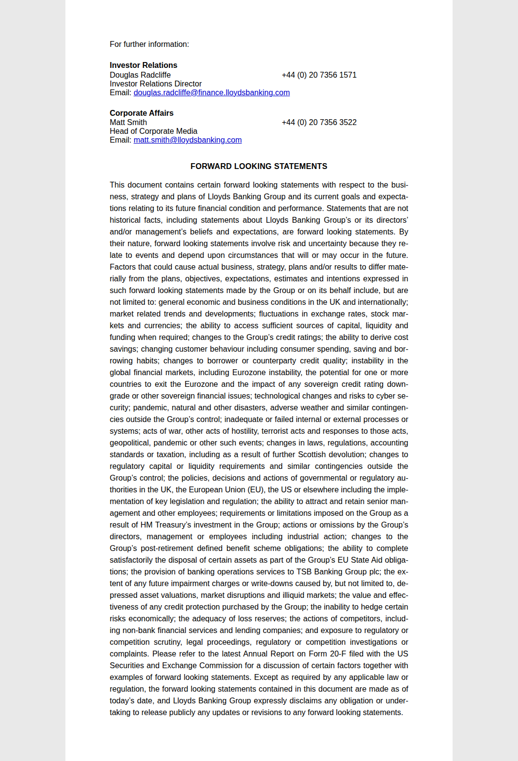For further information:
Investor Relations
Douglas Radcliffe +44 (0) 20 7356 1571
Investor Relations Director
Email: douglas.radcliffe@finance.lloydsbanking.com
Corporate Affairs
Matt Smith +44 (0) 20 7356 3522
Head of Corporate Media
Email: matt.smith@lloydsbanking.com
FORWARD LOOKING STATEMENTS
This document contains certain forward looking statements with respect to the business, strategy and plans of Lloyds Banking Group and its current goals and expectations relating to its future financial condition and performance. Statements that are not historical facts, including statements about Lloyds Banking Group’s or its directors’ and/or management’s beliefs and expectations, are forward looking statements. By their nature, forward looking statements involve risk and uncertainty because they relate to events and depend upon circumstances that will or may occur in the future. Factors that could cause actual business, strategy, plans and/or results to differ materially from the plans, objectives, expectations, estimates and intentions expressed in such forward looking statements made by the Group or on its behalf include, but are not limited to: general economic and business conditions in the UK and internationally; market related trends and developments; fluctuations in exchange rates, stock markets and currencies; the ability to access sufficient sources of capital, liquidity and funding when required; changes to the Group’s credit ratings; the ability to derive cost savings; changing customer behaviour including consumer spending, saving and borrowing habits; changes to borrower or counterparty credit quality; instability in the global financial markets, including Eurozone instability, the potential for one or more countries to exit the Eurozone and the impact of any sovereign credit rating downgrade or other sovereign financial issues; technological changes and risks to cyber security; pandemic, natural and other disasters, adverse weather and similar contingencies outside the Group’s control; inadequate or failed internal or external processes or systems; acts of war, other acts of hostility, terrorist acts and responses to those acts, geopolitical, pandemic or other such events; changes in laws, regulations, accounting standards or taxation, including as a result of further Scottish devolution; changes to regulatory capital or liquidity requirements and similar contingencies outside the Group’s control; the policies, decisions and actions of governmental or regulatory authorities in the UK, the European Union (EU), the US or elsewhere including the implementation of key legislation and regulation; the ability to attract and retain senior management and other employees; requirements or limitations imposed on the Group as a result of HM Treasury’s investment in the Group; actions or omissions by the Group’s directors, management or employees including industrial action; changes to the Group’s post-retirement defined benefit scheme obligations; the ability to complete satisfactorily the disposal of certain assets as part of the Group’s EU State Aid obligations; the provision of banking operations services to TSB Banking Group plc; the extent of any future impairment charges or write-downs caused by, but not limited to, depressed asset valuations, market disruptions and illiquid markets; the value and effectiveness of any credit protection purchased by the Group; the inability to hedge certain risks economically; the adequacy of loss reserves; the actions of competitors, including non-bank financial services and lending companies; and exposure to regulatory or competition scrutiny, legal proceedings, regulatory or competition investigations or complaints. Please refer to the latest Annual Report on Form 20-F filed with the US Securities and Exchange Commission for a discussion of certain factors together with examples of forward looking statements. Except as required by any applicable law or regulation, the forward looking statements contained in this document are made as of today’s date, and Lloyds Banking Group expressly disclaims any obligation or undertaking to release publicly any updates or revisions to any forward looking statements.